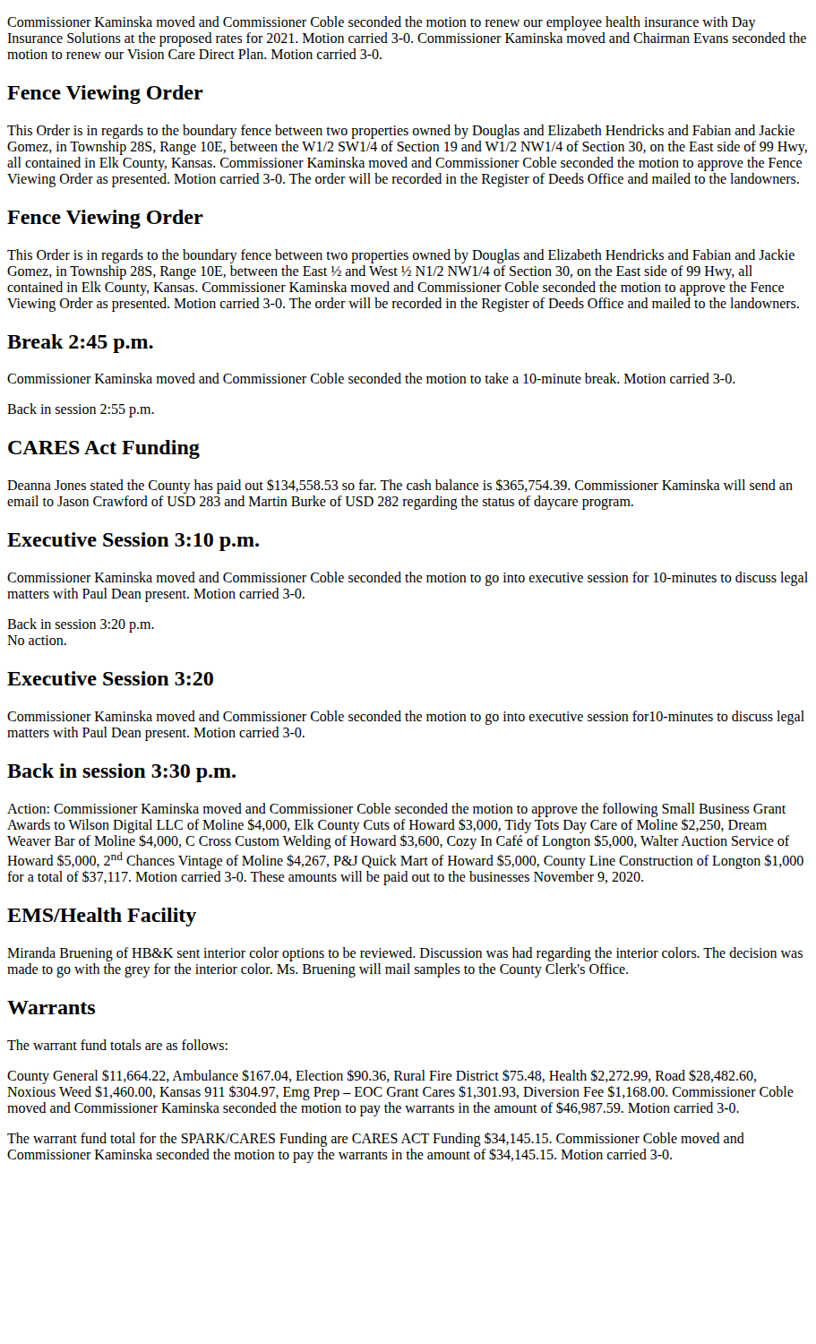Commissioner Kaminska moved and Commissioner Coble seconded the motion to renew our employee health insurance with Day Insurance Solutions at the proposed rates for 2021. Motion carried 3-0. Commissioner Kaminska moved and Chairman Evans seconded the motion to renew our Vision Care Direct Plan. Motion carried 3-0.
Fence Viewing Order
This Order is in regards to the boundary fence between two properties owned by Douglas and Elizabeth Hendricks and Fabian and Jackie Gomez, in Township 28S, Range 10E, between the W1/2 SW1/4 of Section 19 and W1/2 NW1/4 of Section 30, on the East side of 99 Hwy, all contained in Elk County, Kansas. Commissioner Kaminska moved and Commissioner Coble seconded the motion to approve the Fence Viewing Order as presented. Motion carried 3-0. The order will be recorded in the Register of Deeds Office and mailed to the landowners.
Fence Viewing Order
This Order is in regards to the boundary fence between two properties owned by Douglas and Elizabeth Hendricks and Fabian and Jackie Gomez, in Township 28S, Range 10E, between the East ½ and West ½ N1/2 NW1/4 of Section 30, on the East side of 99 Hwy, all contained in Elk County, Kansas. Commissioner Kaminska moved and Commissioner Coble seconded the motion to approve the Fence Viewing Order as presented. Motion carried 3-0. The order will be recorded in the Register of Deeds Office and mailed to the landowners.
Break 2:45 p.m.
Commissioner Kaminska moved and Commissioner Coble seconded the motion to take a 10-minute break. Motion carried 3-0.
Back in session 2:55 p.m.
CARES Act Funding
Deanna Jones stated the County has paid out $134,558.53 so far. The cash balance is $365,754.39. Commissioner Kaminska will send an email to Jason Crawford of USD 283 and Martin Burke of USD 282 regarding the status of daycare program.
Executive Session 3:10 p.m.
Commissioner Kaminska moved and Commissioner Coble seconded the motion to go into executive session for 10-minutes to discuss legal matters with Paul Dean present. Motion carried 3-0.
Back in session 3:20 p.m.
No action.
Executive Session 3:20
Commissioner Kaminska moved and Commissioner Coble seconded the motion to go into executive session for10-minutes to discuss legal matters with Paul Dean present. Motion carried 3-0.
Back in session 3:30 p.m.
Action: Commissioner Kaminska moved and Commissioner Coble seconded the motion to approve the following Small Business Grant Awards to Wilson Digital LLC of Moline $4,000, Elk County Cuts of Howard $3,000, Tidy Tots Day Care of Moline $2,250, Dream Weaver Bar of Moline $4,000, C Cross Custom Welding of Howard $3,600, Cozy In Café of Longton $5,000, Walter Auction Service of Howard $5,000, 2nd Chances Vintage of Moline $4,267, P&J Quick Mart of Howard $5,000, County Line Construction of Longton $1,000 for a total of $37,117. Motion carried 3-0. These amounts will be paid out to the businesses November 9, 2020.
EMS/Health Facility
Miranda Bruening of HB&K sent interior color options to be reviewed. Discussion was had regarding the interior colors. The decision was made to go with the grey for the interior color. Ms. Bruening will mail samples to the County Clerk's Office.
Warrants
The warrant fund totals are as follows:
County General $11,664.22, Ambulance $167.04, Election $90.36, Rural Fire District $75.48, Health $2,272.99, Road $28,482.60, Noxious Weed $1,460.00, Kansas 911 $304.97, Emg Prep – EOC Grant Cares $1,301.93, Diversion Fee $1,168.00. Commissioner Coble moved and Commissioner Kaminska seconded the motion to pay the warrants in the amount of $46,987.59. Motion carried 3-0.
The warrant fund total for the SPARK/CARES Funding are CARES ACT Funding $34,145.15. Commissioner Coble moved and Commissioner Kaminska seconded the motion to pay the warrants in the amount of $34,145.15. Motion carried 3-0.